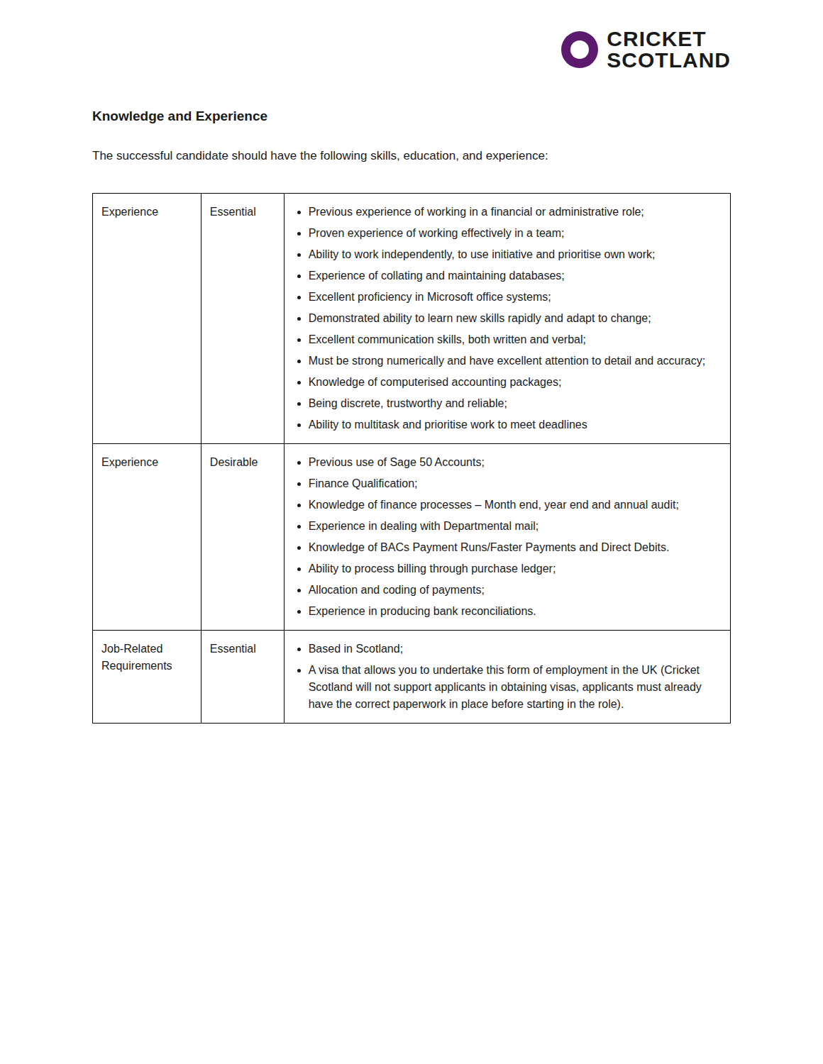CRICKET SCOTLAND
Knowledge and Experience
The successful candidate should have the following skills, education, and experience:
| Experience | Essential | Previous experience of working in a financial or administrative role; Proven experience of working effectively in a team; Ability to work independently, to use initiative and prioritise own work; Experience of collating and maintaining databases; Excellent proficiency in Microsoft office systems; Demonstrated ability to learn new skills rapidly and adapt to change; Excellent communication skills, both written and verbal; Must be strong numerically and have excellent attention to detail and accuracy; Knowledge of computerised accounting packages; Being discrete, trustworthy and reliable; Ability to multitask and prioritise work to meet deadlines |
| Experience | Desirable | Previous use of Sage 50 Accounts; Finance Qualification; Knowledge of finance processes – Month end, year end and annual audit; Experience in dealing with Departmental mail; Knowledge of BACs Payment Runs/Faster Payments and Direct Debits. Ability to process billing through purchase ledger; Allocation and coding of payments; Experience in producing bank reconciliations. |
| Job-Related Requirements | Essential | Based in Scotland; A visa that allows you to undertake this form of employment in the UK (Cricket Scotland will not support applicants in obtaining visas, applicants must already have the correct paperwork in place before starting in the role). |